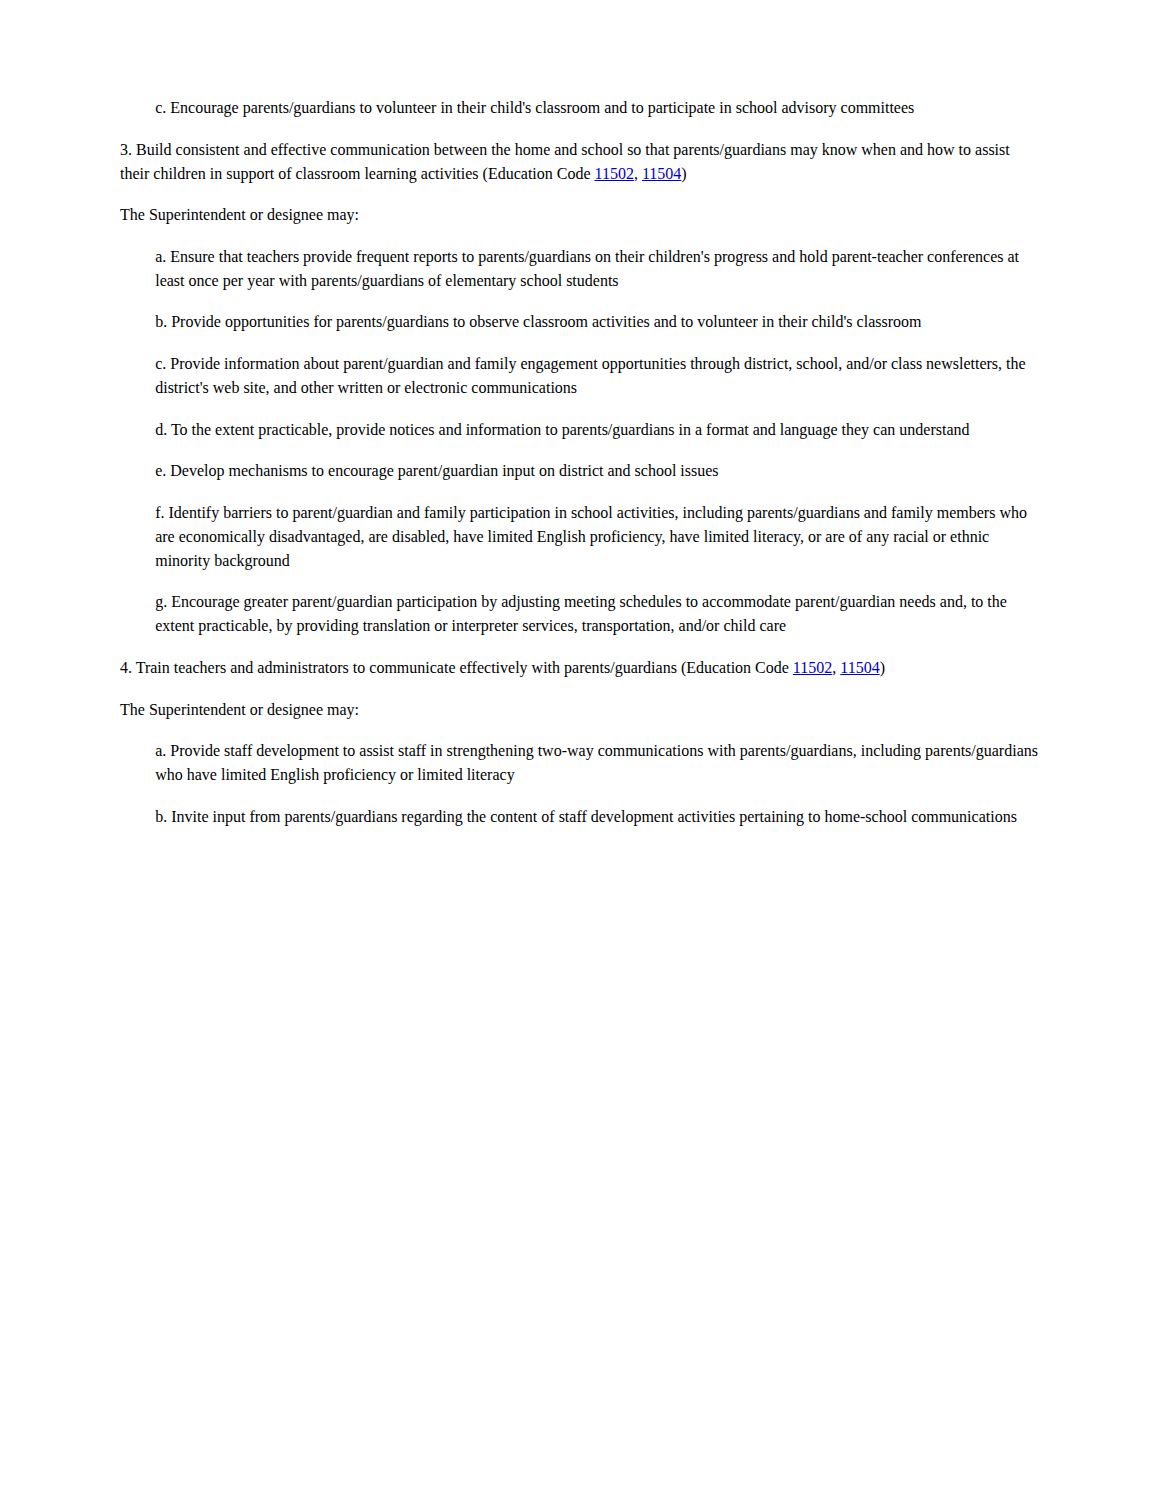c. Encourage parents/guardians to volunteer in their child's classroom and to participate in school advisory committees
3. Build consistent and effective communication between the home and school so that parents/guardians may know when and how to assist their children in support of classroom learning activities (Education Code 11502, 11504)
The Superintendent or designee may:
a. Ensure that teachers provide frequent reports to parents/guardians on their children's progress and hold parent-teacher conferences at least once per year with parents/guardians of elementary school students
b. Provide opportunities for parents/guardians to observe classroom activities and to volunteer in their child's classroom
c. Provide information about parent/guardian and family engagement opportunities through district, school, and/or class newsletters, the district's web site, and other written or electronic communications
d. To the extent practicable, provide notices and information to parents/guardians in a format and language they can understand
e. Develop mechanisms to encourage parent/guardian input on district and school issues
f. Identify barriers to parent/guardian and family participation in school activities, including parents/guardians and family members who are economically disadvantaged, are disabled, have limited English proficiency, have limited literacy, or are of any racial or ethnic minority background
g. Encourage greater parent/guardian participation by adjusting meeting schedules to accommodate parent/guardian needs and, to the extent practicable, by providing translation or interpreter services, transportation, and/or child care
4. Train teachers and administrators to communicate effectively with parents/guardians (Education Code 11502, 11504)
The Superintendent or designee may:
a. Provide staff development to assist staff in strengthening two-way communications with parents/guardians, including parents/guardians who have limited English proficiency or limited literacy
b. Invite input from parents/guardians regarding the content of staff development activities pertaining to home-school communications